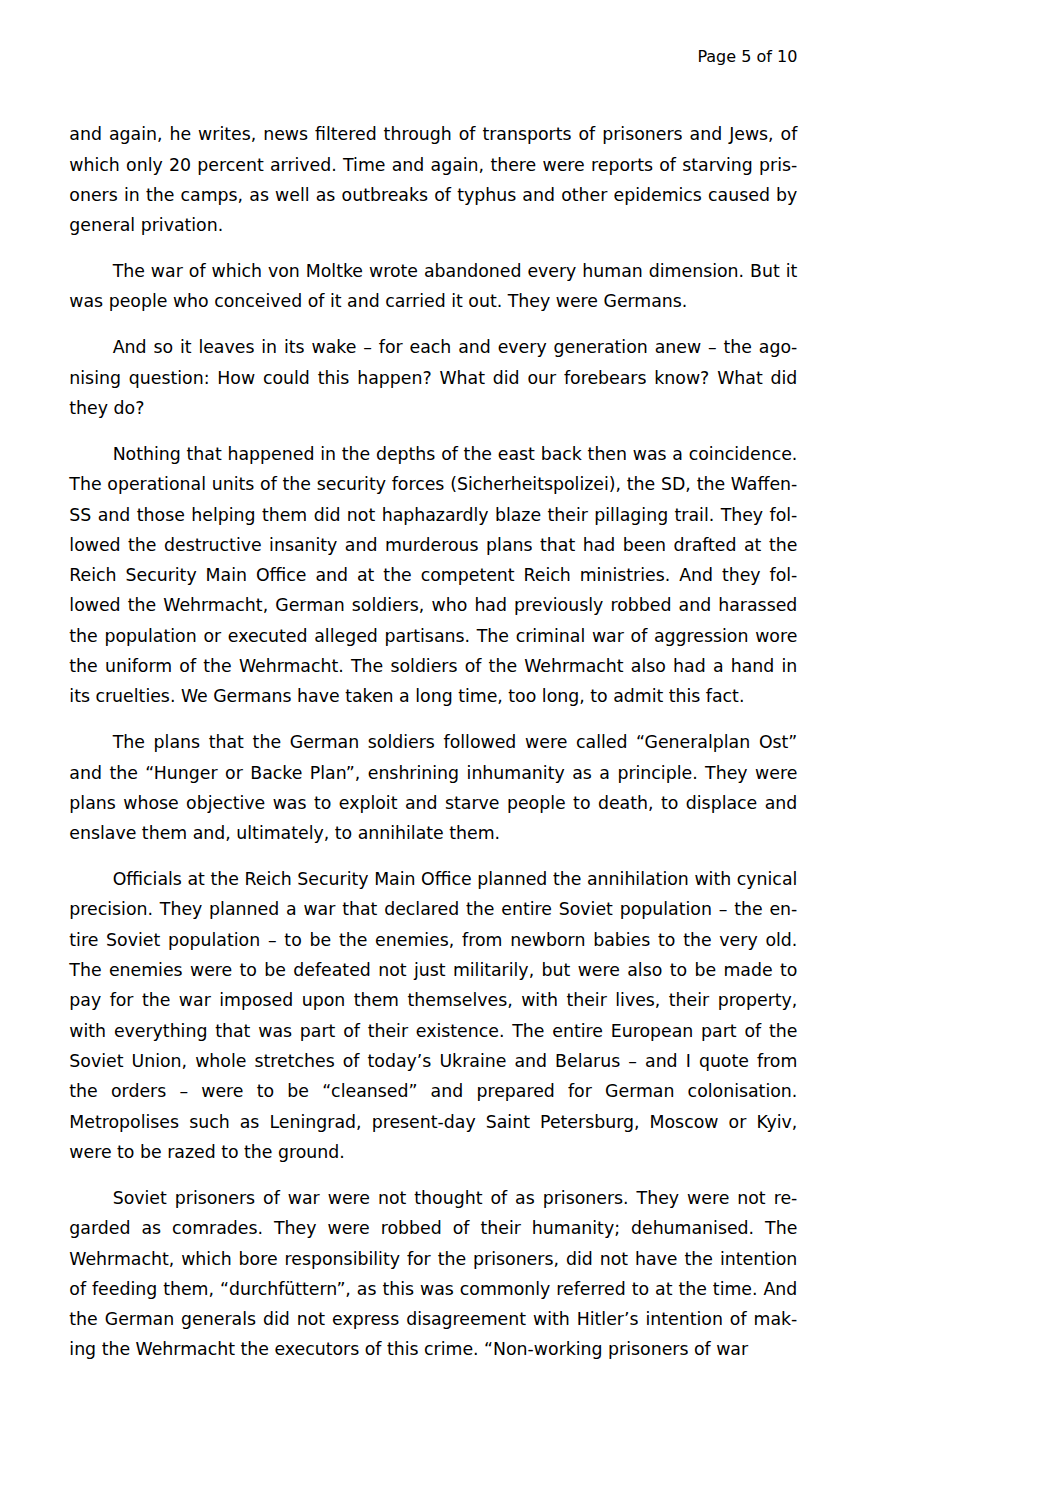Page 5 of 10
and again, he writes, news filtered through of transports of prisoners and Jews, of which only 20 percent arrived. Time and again, there were reports of starving prisoners in the camps, as well as outbreaks of typhus and other epidemics caused by general privation.
The war of which von Moltke wrote abandoned every human dimension. But it was people who conceived of it and carried it out. They were Germans.
And so it leaves in its wake – for each and every generation anew – the agonising question: How could this happen? What did our forebears know? What did they do?
Nothing that happened in the depths of the east back then was a coincidence. The operational units of the security forces (Sicherheitspolizei), the SD, the Waffen-SS and those helping them did not haphazardly blaze their pillaging trail. They followed the destructive insanity and murderous plans that had been drafted at the Reich Security Main Office and at the competent Reich ministries. And they followed the Wehrmacht, German soldiers, who had previously robbed and harassed the population or executed alleged partisans. The criminal war of aggression wore the uniform of the Wehrmacht. The soldiers of the Wehrmacht also had a hand in its cruelties. We Germans have taken a long time, too long, to admit this fact.
The plans that the German soldiers followed were called “Generalplan Ost” and the “Hunger or Backe Plan”, enshrining inhumanity as a principle. They were plans whose objective was to exploit and starve people to death, to displace and enslave them and, ultimately, to annihilate them.
Officials at the Reich Security Main Office planned the annihilation with cynical precision. They planned a war that declared the entire Soviet population – the entire Soviet population – to be the enemies, from newborn babies to the very old. The enemies were to be defeated not just militarily, but were also to be made to pay for the war imposed upon them themselves, with their lives, their property, with everything that was part of their existence. The entire European part of the Soviet Union, whole stretches of today’s Ukraine and Belarus – and I quote from the orders – were to be “cleansed” and prepared for German colonisation. Metropolises such as Leningrad, present-day Saint Petersburg, Moscow or Kyiv, were to be razed to the ground.
Soviet prisoners of war were not thought of as prisoners. They were not regarded as comrades. They were robbed of their humanity; dehumanised. The Wehrmacht, which bore responsibility for the prisoners, did not have the intention of feeding them, “durchfüttern”, as this was commonly referred to at the time. And the German generals did not express disagreement with Hitler’s intention of making the Wehrmacht the executors of this crime. “Non-working prisoners of war